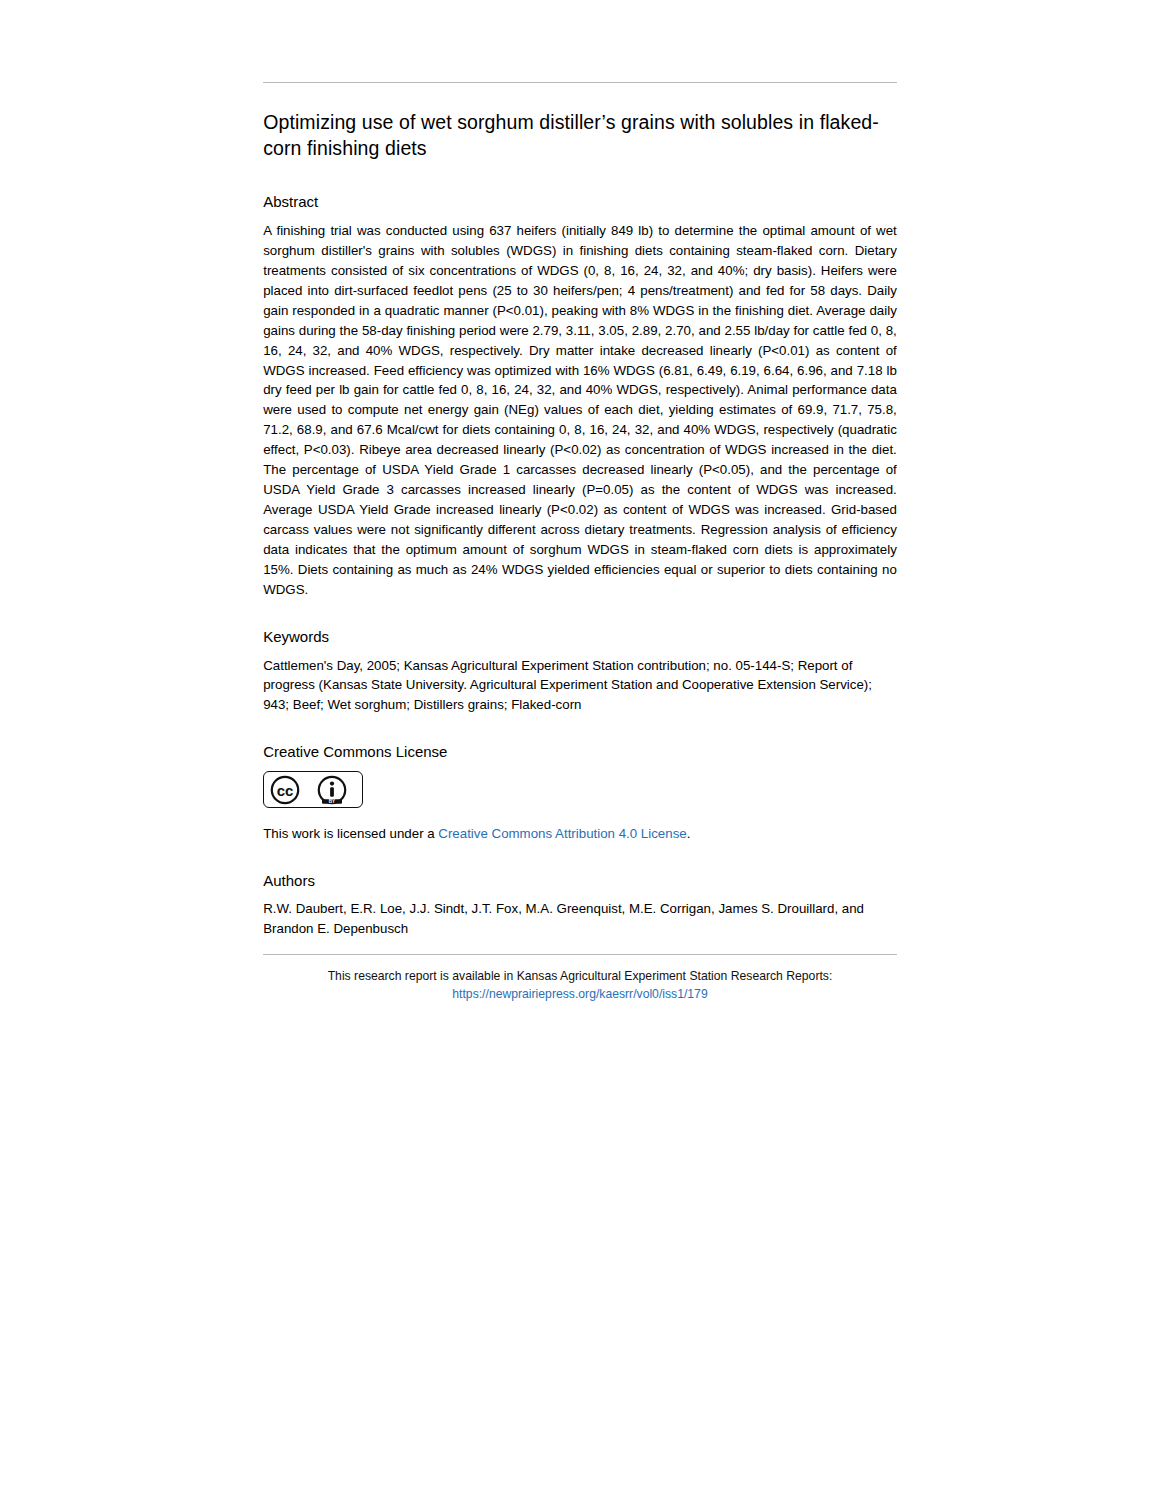Optimizing use of wet sorghum distiller’s grains with solubles in flaked-corn finishing diets
Abstract
A finishing trial was conducted using 637 heifers (initially 849 lb) to determine the optimal amount of wet sorghum distiller's grains with solubles (WDGS) in finishing diets containing steam-flaked corn. Dietary treatments consisted of six concentrations of WDGS (0, 8, 16, 24, 32, and 40%; dry basis). Heifers were placed into dirt-surfaced feedlot pens (25 to 30 heifers/pen; 4 pens/treatment) and fed for 58 days. Daily gain responded in a quadratic manner (P<0.01), peaking with 8% WDGS in the finishing diet. Average daily gains during the 58-day finishing period were 2.79, 3.11, 3.05, 2.89, 2.70, and 2.55 lb/day for cattle fed 0, 8, 16, 24, 32, and 40% WDGS, respectively. Dry matter intake decreased linearly (P<0.01) as content of WDGS increased. Feed efficiency was optimized with 16% WDGS (6.81, 6.49, 6.19, 6.64, 6.96, and 7.18 lb dry feed per lb gain for cattle fed 0, 8, 16, 24, 32, and 40% WDGS, respectively). Animal performance data were used to compute net energy gain (NEg) values of each diet, yielding estimates of 69.9, 71.7, 75.8, 71.2, 68.9, and 67.6 Mcal/cwt for diets containing 0, 8, 16, 24, 32, and 40% WDGS, respectively (quadratic effect, P<0.03). Ribeye area decreased linearly (P<0.02) as concentration of WDGS increased in the diet. The percentage of USDA Yield Grade 1 carcasses decreased linearly (P<0.05), and the percentage of USDA Yield Grade 3 carcasses increased linearly (P=0.05) as the content of WDGS was increased. Average USDA Yield Grade increased linearly (P<0.02) as content of WDGS was increased. Grid-based carcass values were not significantly different across dietary treatments. Regression analysis of efficiency data indicates that the optimum amount of sorghum WDGS in steam-flaked corn diets is approximately 15%. Diets containing as much as 24% WDGS yielded efficiencies equal or superior to diets containing no WDGS.
Keywords
Cattlemen's Day, 2005; Kansas Agricultural Experiment Station contribution; no. 05-144-S; Report of progress (Kansas State University. Agricultural Experiment Station and Cooperative Extension Service); 943; Beef; Wet sorghum; Distillers grains; Flaked-corn
Creative Commons License
cc BY
This work is licensed under a Creative Commons Attribution 4.0 License.
Authors
R.W. Daubert, E.R. Loe, J.J. Sindt, J.T. Fox, M.A. Greenquist, M.E. Corrigan, James S. Drouillard, and Brandon E. Depenbusch
This research report is available in Kansas Agricultural Experiment Station Research Reports:
https://newprairiepress.org/kaesrr/vol0/iss1/179